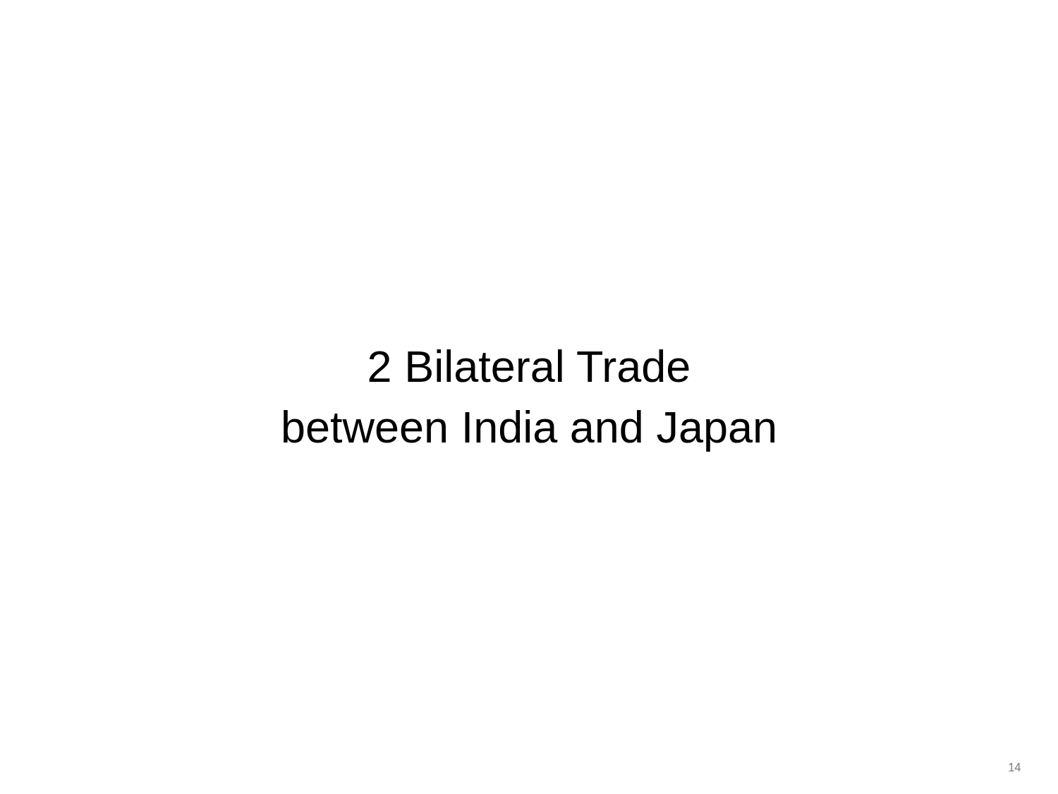2 Bilateral Trade
between India and Japan
14